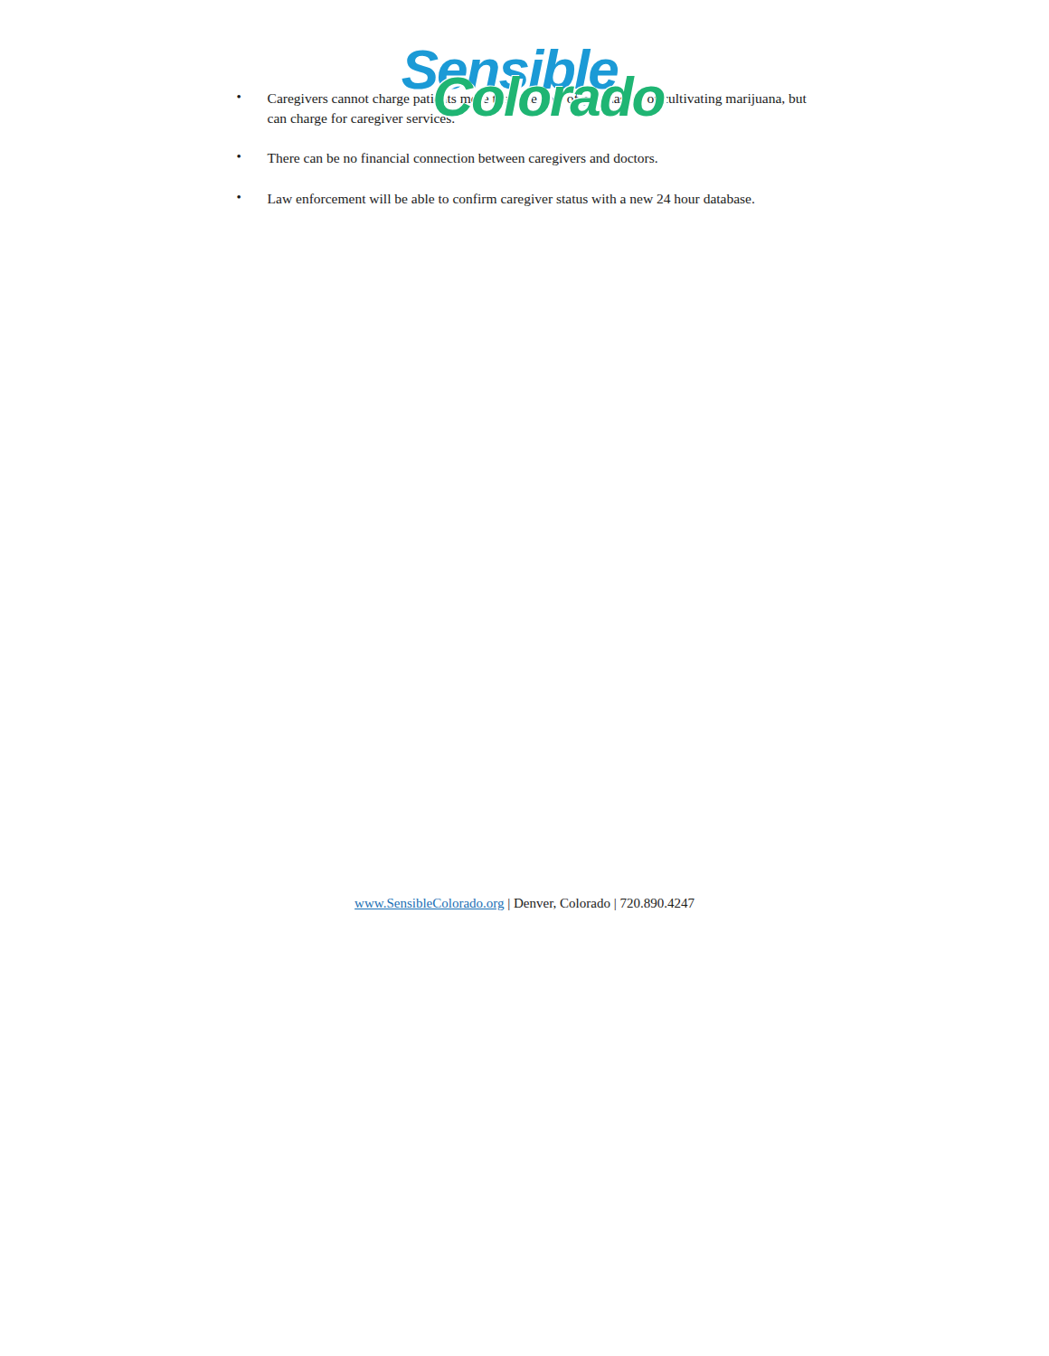Sensible Colorado
Caregivers cannot charge patients more than the cost of purchasing or cultivating marijuana, but can charge for caregiver services.
There can be no financial connection between caregivers and doctors.
Law enforcement will be able to confirm caregiver status with a new 24 hour database.
www.SensibleColorado.org | Denver, Colorado | 720.890.4247